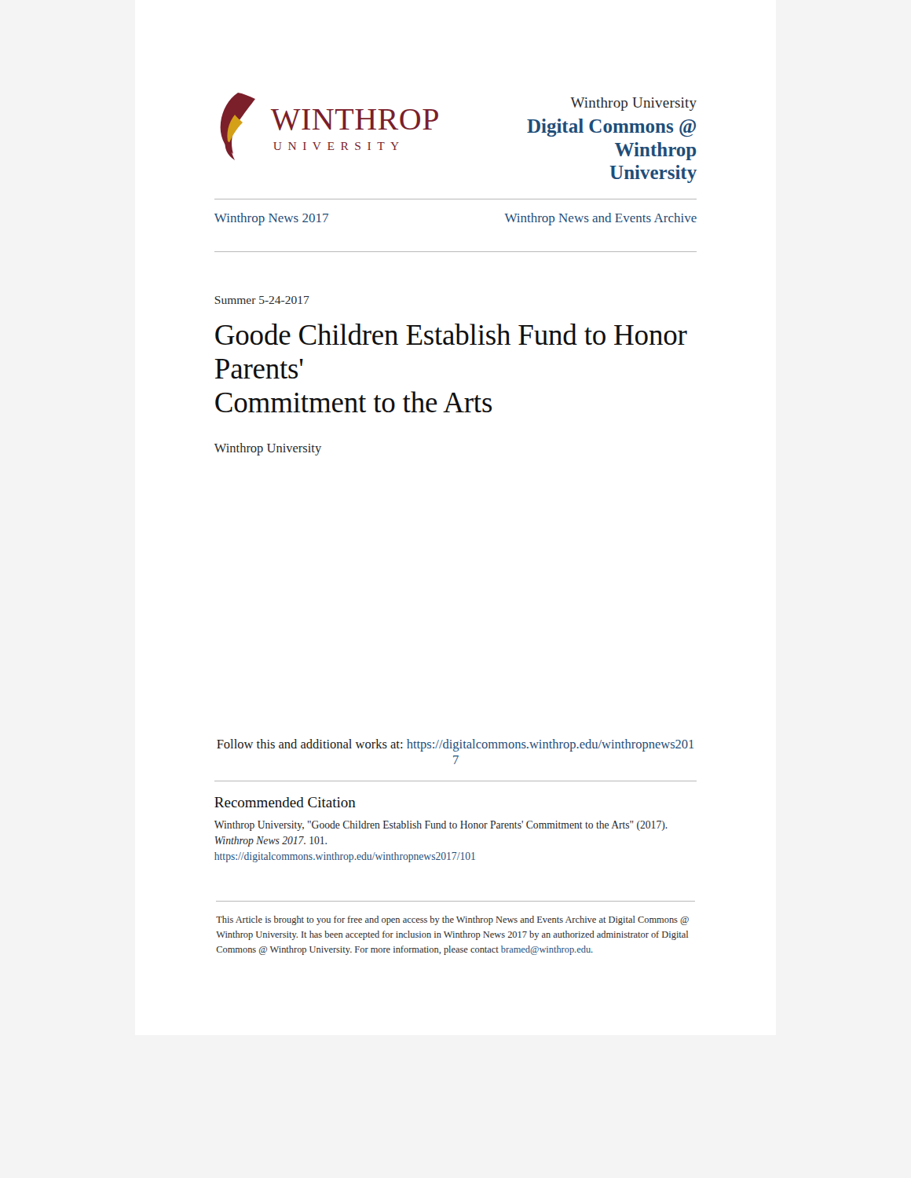WINTHROP
UNIVERSITY
Winthrop University
Digital Commons @ Winthrop
University
Winthrop News 2017
Winthrop News and Events Archive
Summer 5-24-2017
Goode Children Establish Fund to Honor Parents'
Commitment to the Arts
Winthrop University
Follow this and additional works at: https://digitalcommons.winthrop.edu/winthropnews2017
Recommended Citation
Winthrop University, "Goode Children Establish Fund to Honor Parents' Commitment to the Arts" (2017). Winthrop News 2017. 101.
https://digitalcommons.winthrop.edu/winthropnews2017/101
This Article is brought to you for free and open access by the Winthrop News and Events Archive at Digital Commons @ Winthrop University. It has been accepted for inclusion in Winthrop News 2017 by an authorized administrator of Digital Commons @ Winthrop University. For more information, please contact bramed@winthrop.edu.